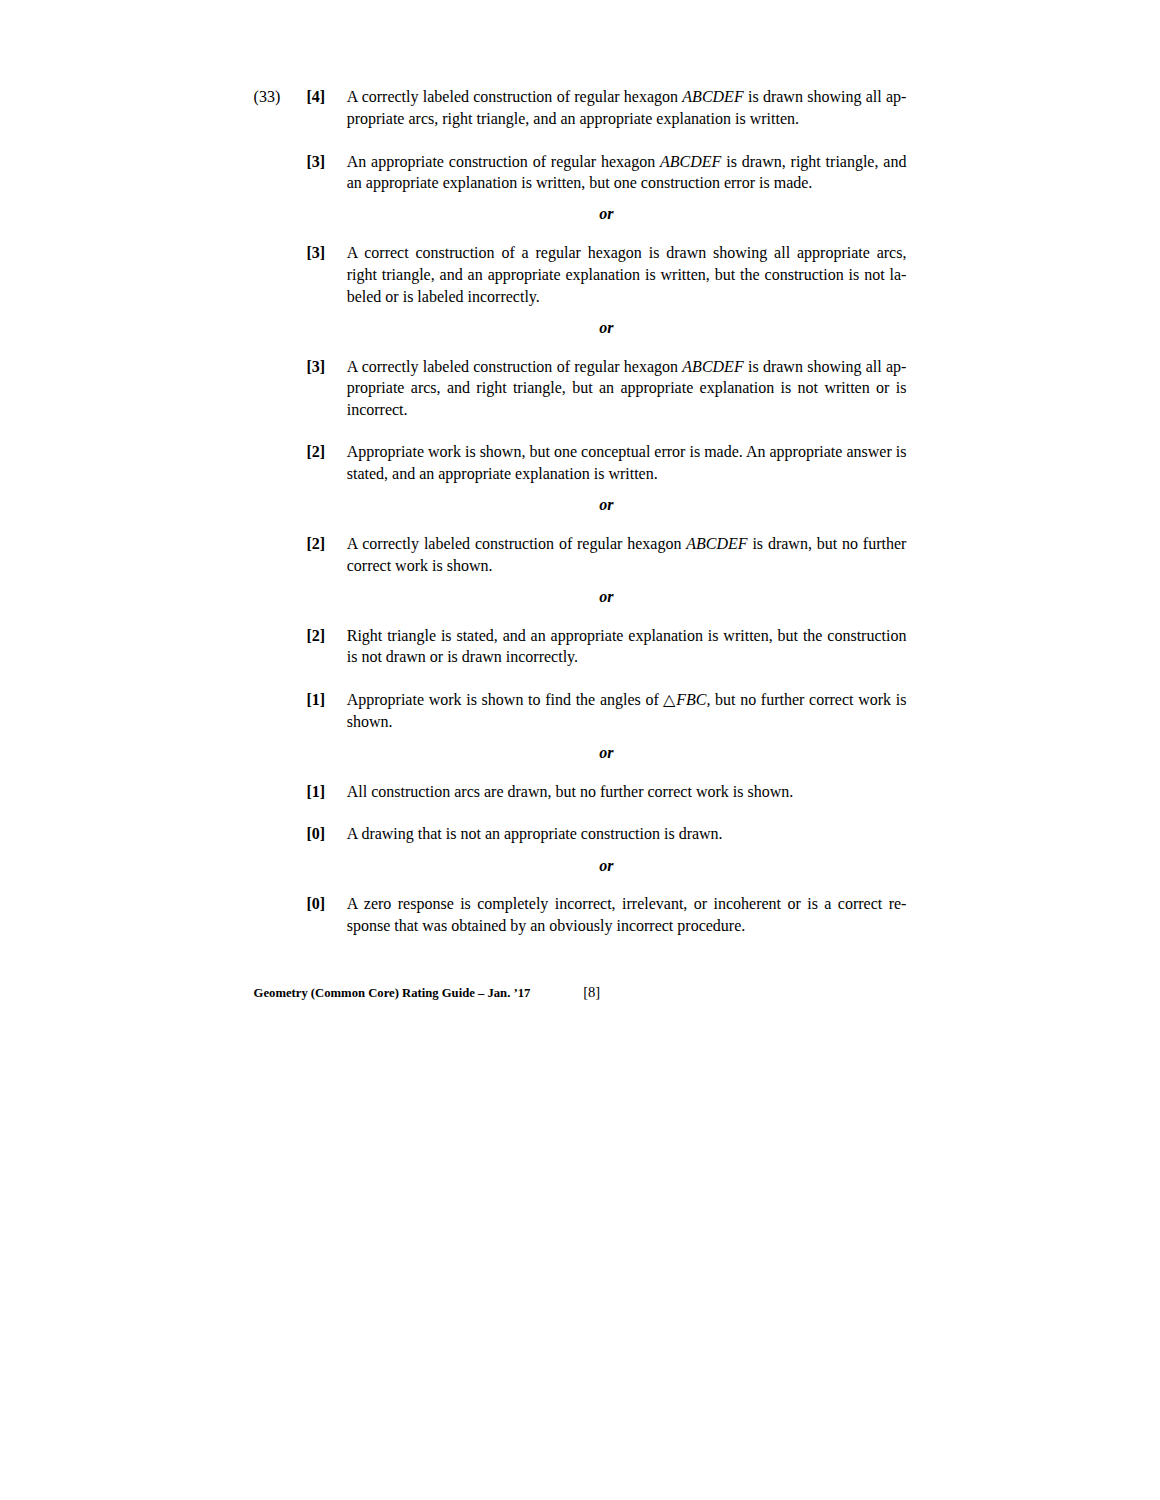(33)
[4]
A correctly labeled construction of regular hexagon ABCDEF is drawn showing all appropriate arcs, right triangle, and an appropriate explanation is written.
[3]
An appropriate construction of regular hexagon ABCDEF is drawn, right triangle, and an appropriate explanation is written, but one construction error is made.
or
[3]
A correct construction of a regular hexagon is drawn showing all appropriate arcs, right triangle, and an appropriate explanation is written, but the construction is not labeled or is labeled incorrectly.
or
[3]
A correctly labeled construction of regular hexagon ABCDEF is drawn showing all appropriate arcs, and right triangle, but an appropriate explanation is not written or is incorrect.
[2]
Appropriate work is shown, but one conceptual error is made. An appropriate answer is stated, and an appropriate explanation is written.
or
[2]
A correctly labeled construction of regular hexagon ABCDEF is drawn, but no further correct work is shown.
or
[2]
Right triangle is stated, and an appropriate explanation is written, but the construction is not drawn or is drawn incorrectly.
[1]
Appropriate work is shown to find the angles of △FBC, but no further correct work is shown.
or
[1]
All construction arcs are drawn, but no further correct work is shown.
[0]
A drawing that is not an appropriate construction is drawn.
or
[0]
A zero response is completely incorrect, irrelevant, or incoherent or is a correct response that was obtained by an obviously incorrect procedure.
Geometry (Common Core) Rating Guide – Jan. ’17[8]